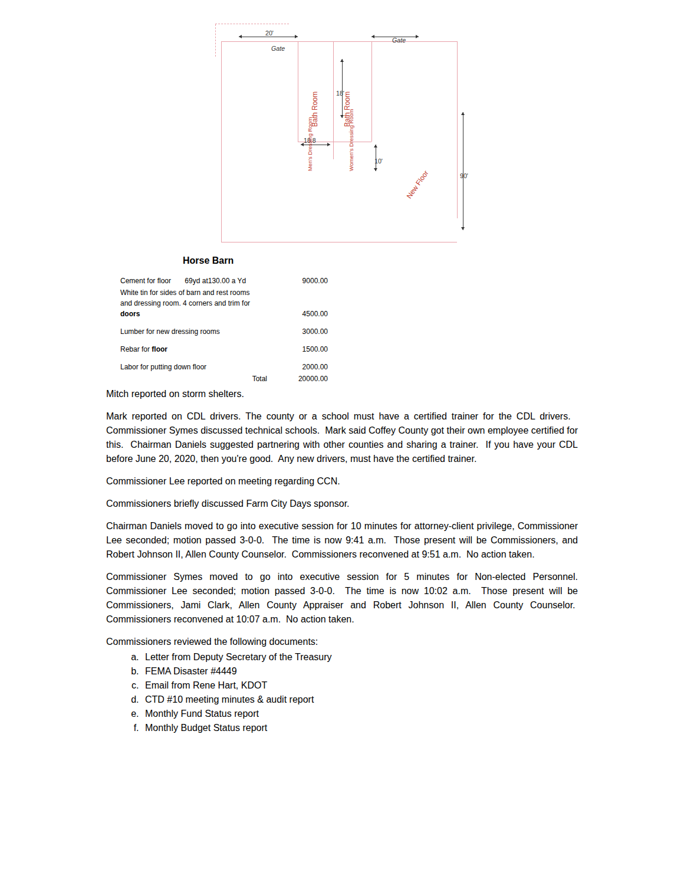20'
18'
18.8
10'
90'
Gate
Gate
Bath Room
Bath Room
Men's Dressing Room
Women's Dressing Room
New Floor
Horse Barn
| Cement for floor 69yd at130.00 a Yd | 9000.00 |
| White tin for sides of barn and rest rooms and dressing room. 4 corners and trim for doors | 4500.00 |
| Lumber for new dressing rooms | 3000.00 |
| Rebar for floor | 1500.00 |
| Labor for putting down floor | 2000.00 |
| Total | 20000.00 |
Mitch reported on storm shelters.
Mark reported on CDL drivers. The county or a school must have a certified trainer for the CDL drivers. Commissioner Symes discussed technical schools. Mark said Coffey County got their own employee certified for this. Chairman Daniels suggested partnering with other counties and sharing a trainer. If you have your CDL before June 20, 2020, then you're good. Any new drivers, must have the certified trainer.
Commissioner Lee reported on meeting regarding CCN.
Commissioners briefly discussed Farm City Days sponsor.
Chairman Daniels moved to go into executive session for 10 minutes for attorney-client privilege, Commissioner Lee seconded; motion passed 3-0-0. The time is now 9:41 a.m. Those present will be Commissioners, and Robert Johnson II, Allen County Counselor. Commissioners reconvened at 9:51 a.m. No action taken.
Commissioner Symes moved to go into executive session for 5 minutes for Non-elected Personnel. Commissioner Lee seconded; motion passed 3-0-0. The time is now 10:02 a.m. Those present will be Commissioners, Jami Clark, Allen County Appraiser and Robert Johnson II, Allen County Counselor. Commissioners reconvened at 10:07 a.m. No action taken.
Commissioners reviewed the following documents:
Letter from Deputy Secretary of the Treasury
FEMA Disaster #4449
Email from Rene Hart, KDOT
CTD #10 meeting minutes & audit report
Monthly Fund Status report
Monthly Budget Status report